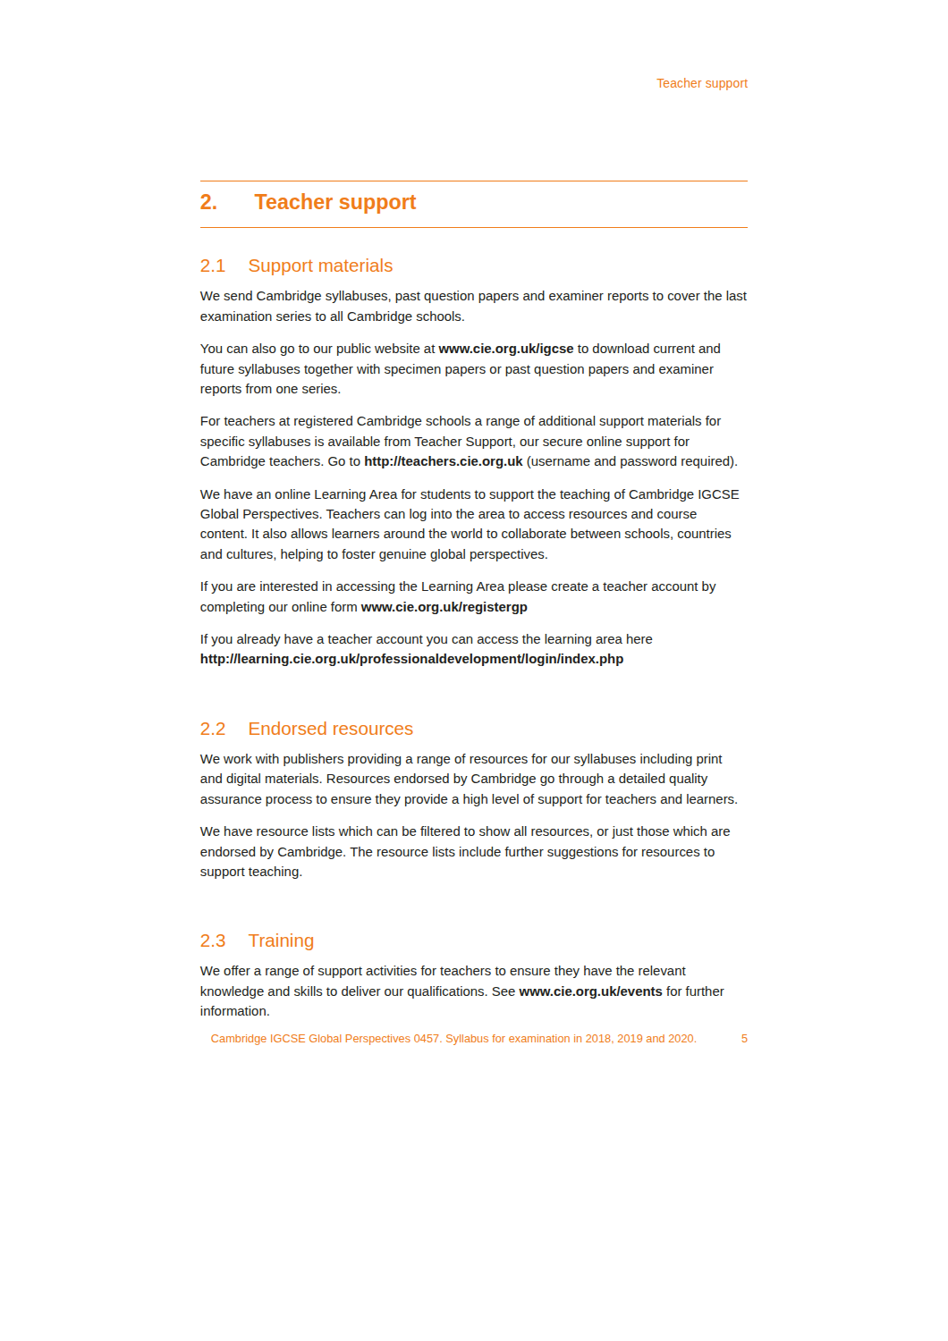Teacher support
2. Teacher support
2.1 Support materials
We send Cambridge syllabuses, past question papers and examiner reports to cover the last examination series to all Cambridge schools.
You can also go to our public website at www.cie.org.uk/igcse to download current and future syllabuses together with specimen papers or past question papers and examiner reports from one series.
For teachers at registered Cambridge schools a range of additional support materials for specific syllabuses is available from Teacher Support, our secure online support for Cambridge teachers. Go to http://teachers.cie.org.uk (username and password required).
We have an online Learning Area for students to support the teaching of Cambridge IGCSE Global Perspectives. Teachers can log into the area to access resources and course content. It also allows learners around the world to collaborate between schools, countries and cultures, helping to foster genuine global perspectives.
If you are interested in accessing the Learning Area please create a teacher account by completing our online form www.cie.org.uk/registergp
If you already have a teacher account you can access the learning area here
http://learning.cie.org.uk/professionaldevelopment/login/index.php
2.2 Endorsed resources
We work with publishers providing a range of resources for our syllabuses including print and digital materials. Resources endorsed by Cambridge go through a detailed quality assurance process to ensure they provide a high level of support for teachers and learners.
We have resource lists which can be filtered to show all resources, or just those which are endorsed by Cambridge. The resource lists include further suggestions for resources to support teaching.
2.3 Training
We offer a range of support activities for teachers to ensure they have the relevant knowledge and skills to deliver our qualifications. See www.cie.org.uk/events for further information.
Cambridge IGCSE Global Perspectives 0457. Syllabus for examination in 2018, 2019 and 2020. 5